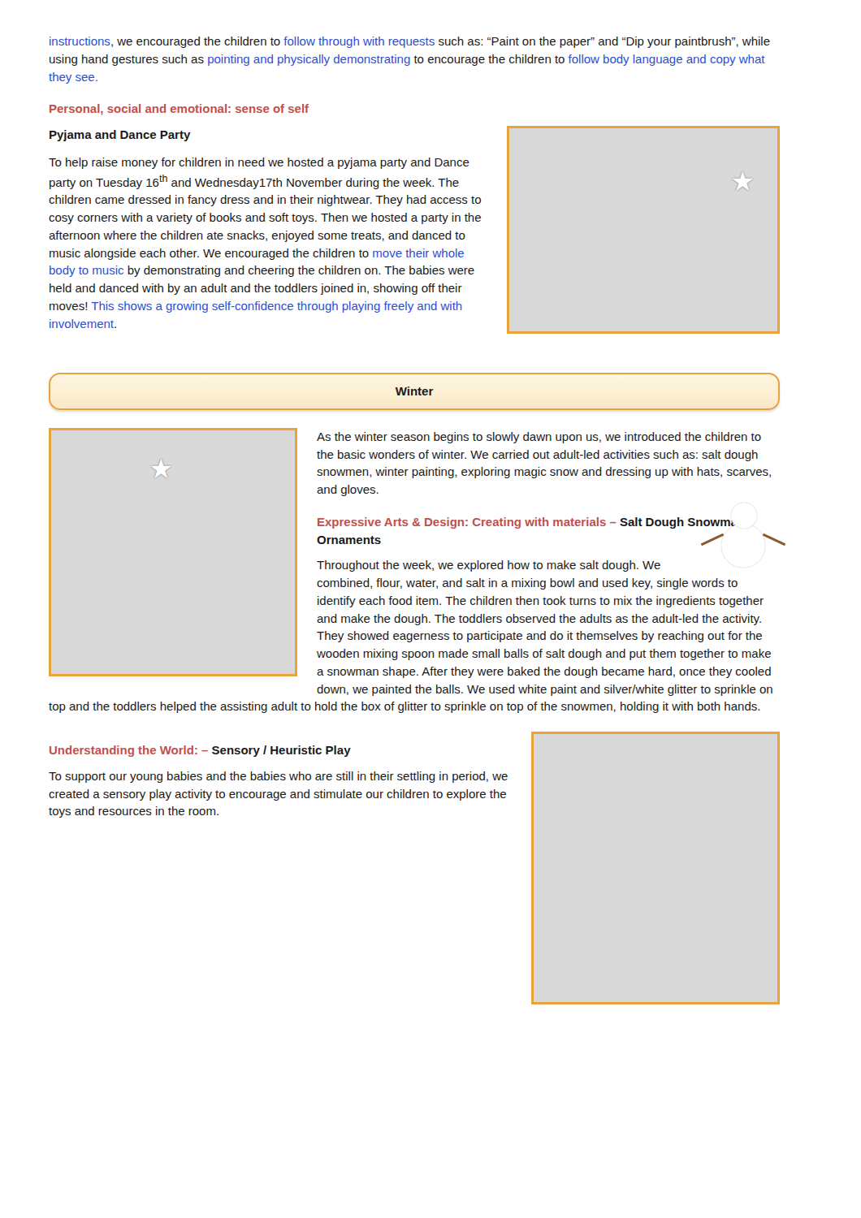instructions, we encouraged the children to follow through with requests such as: “Paint on the paper” and “Dip your paintbrush”, while using hand gestures such as pointing and physically demonstrating to encourage the children to follow body language and copy what they see.
Personal, social and emotional: sense of self
★
Pyjama and Dance Party
To help raise money for children in need we hosted a pyjama party and Dance party on Tuesday 16th and Wednesday17th November during the week. The children came dressed in fancy dress and in their nightwear. They had access to cosy corners with a variety of books and soft toys. Then we hosted a party in the afternoon where the children ate snacks, enjoyed some treats, and danced to music alongside each other. We encouraged the children to move their whole body to music by demonstrating and cheering the children on. The babies were held and danced with by an adult and the toddlers joined in, showing off their moves! This shows a growing self-confidence through playing freely and with involvement.
Winter
★
As the winter season begins to slowly dawn upon us, we introduced the children to the basic wonders of winter. We carried out adult-led activities such as: salt dough snowmen, winter painting, exploring magic snow and dressing up with hats, scarves, and gloves.
Expressive Arts & Design: Creating with materials – Salt Dough Snowman Ornaments
Throughout the week, we explored how to make salt dough. We combined, flour, water, and salt in a mixing bowl and used key, single words to identify each food item. The children then took turns to mix the ingredients together and make the dough. The toddlers observed the adults as the adult-led the activity. They showed eagerness to participate and do it themselves by reaching out for the wooden mixing spoon made small balls of salt dough and put them together to make a snowman shape. After they were baked the dough became hard, once they cooled down, we painted the balls. We used white paint and silver/white glitter to sprinkle on top and the toddlers helped the assisting adult to hold the box of glitter to sprinkle on top of the snowmen, holding it with both hands.
Understanding the World: – Sensory / Heuristic Play
To support our young babies and the babies who are still in their settling in period, we created a sensory play activity to encourage and stimulate our children to explore the toys and resources in the room.